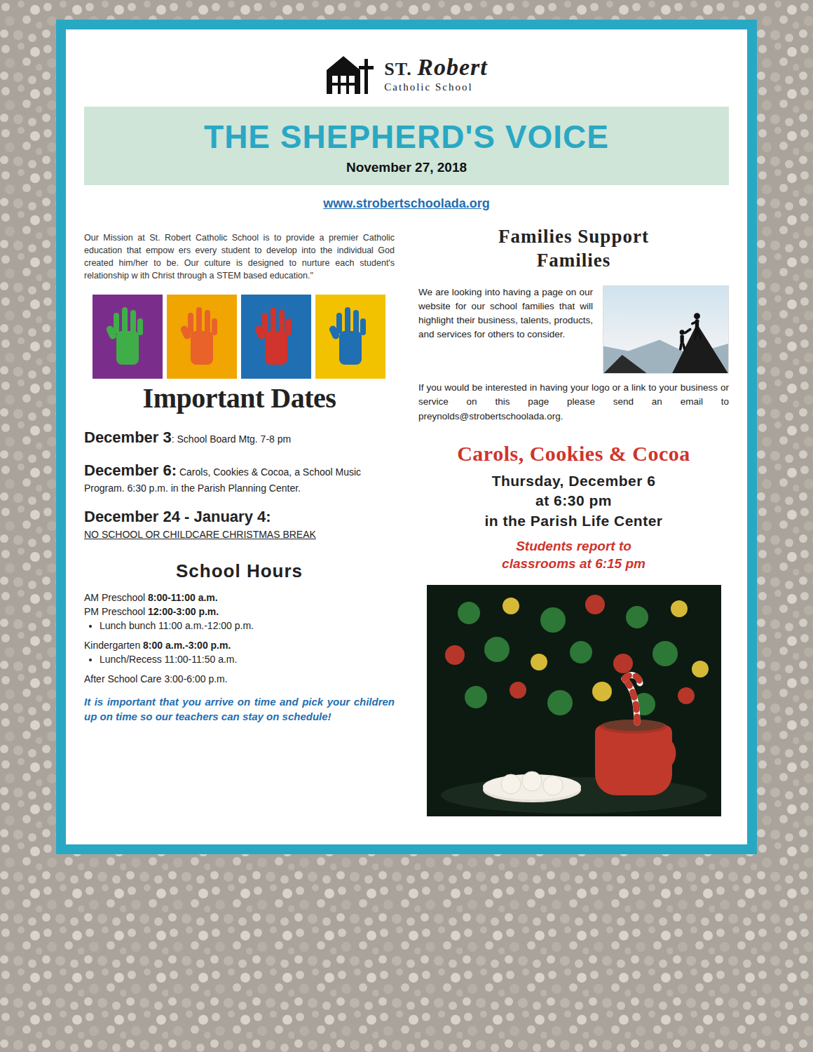ST. Robert
Catholic School
THE SHEPHERD'S VOICE
November 27, 2018
www.strobertschoolada.org
Our Mission at St. Robert Catholic School is to provide a premier Catholic education that empow ers every student to develop into the individual God created him/her to be. Our culture is designed to nurture each student's relationship w ith Christ through a STEM based education."
Important Dates
December 3: School Board Mtg. 7-8 pm
December 6: Carols, Cookies & Cocoa, a School Music Program. 6:30 p.m. in the Parish Planning Center.
December 24 - January 4:
NO SCHOOL OR CHILDCARE CHRISTMAS BREAK
School Hours
AM Preschool 8:00-11:00 a.m.
PM Preschool 12:00-3:00 p.m.
Lunch bunch 11:00 a.m.-12:00 p.m.
Kindergarten 8:00 a.m.-3:00 p.m.
Lunch/Recess 11:00-11:50 a.m.
After School Care 3:00-6:00 p.m.
It is important that you arrive on time and pick your children up on time so our teachers can stay on schedule!
Families Support
Families
We are looking into having a page on our website for our school families that will highlight their business, talents, products, and services for others to consider.
If you would be interested in having your logo or a link to your business or service on this page please send an email to preynolds@strobertschoolada.org.
Carols, Cookies & Cocoa
Thursday, December 6
at 6:30 pm
in the Parish Life Center
Students report to
classrooms at 6:15 pm